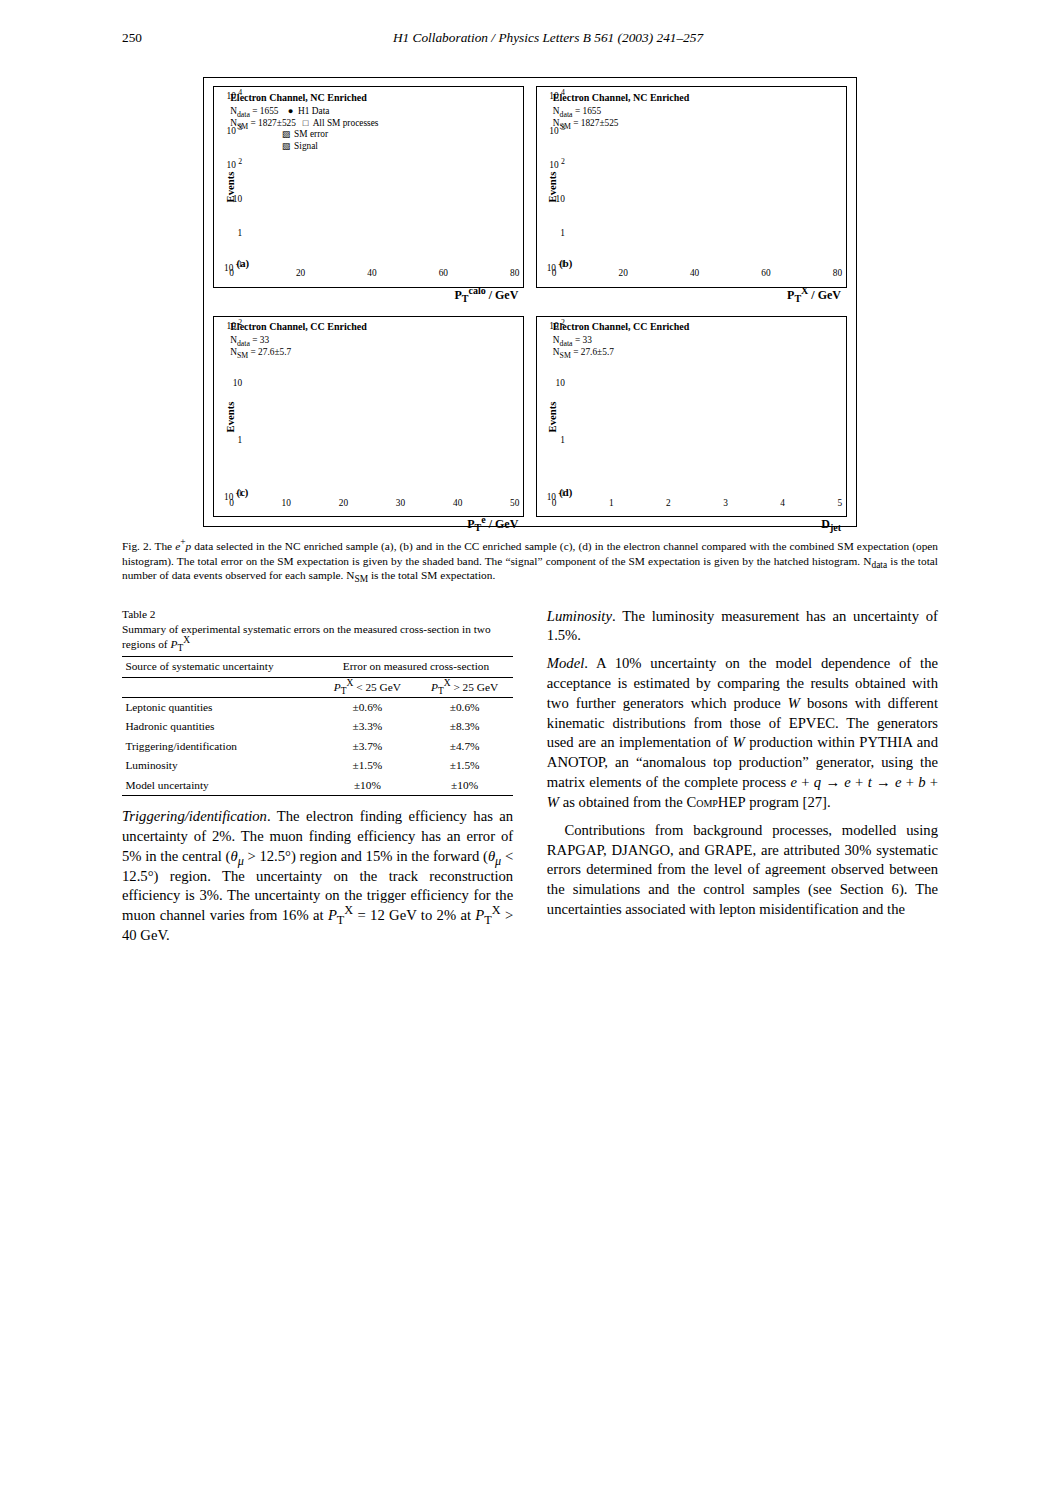250 H1 Collaboration / Physics Letters B 561 (2003) 241–257
Events
10 4
10 3
10 2
10
1
10 -1
Electron Channel, NC Enriched
Ndata = 1655 ● H1 Data
NSM = 1827±525 □ All SM processes
▨ SM error
▧ Signal
(a)
020406080
PTcalo / GeV
Events
10 4
10 3
10 2
10
1
10 -1
Electron Channel, NC Enriched
Ndata = 1655
NSM = 1827±525
(b)
020406080
PTX / GeV
Events
10 2
10
1
10 -1
Electron Channel, CC Enriched
Ndata = 33
NSM = 27.6±5.7
(c)
01020304050
PTe / GeV
Events
10 2
10
1
10 -1
Electron Channel, CC Enriched
Ndata = 33
NSM = 27.6±5.7
(d)
012345
Djet
Fig. 2. The e+p data selected in the NC enriched sample (a), (b) and in the CC enriched sample (c), (d) in the electron channel compared with the combined SM expectation (open histogram). The total error on the SM expectation is given by the shaded band. The “signal” component of the SM expectation is given by the hatched histogram. Ndata is the total number of data events observed for each sample. NSM is the total SM expectation.
Table 2 Summary of experimental systematic errors on the measured cross-section in two regions of P T X
| Source of systematic uncertainty | Error on measured cross-section |
| --- | --- |
| | P T X < 25 GeV | P T X > 25 GeV |
| Leptonic quantities | ±0.6% | ±0.6% |
| Hadronic quantities | ±3.3% | ±8.3% |
| Triggering/identification | ±3.7% | ±4.7% |
| Luminosity | ±1.5% | ±1.5% |
| Model uncertainty | ±10% | ±10% |
Triggering/identification. The electron finding efficiency has an uncertainty of 2%. The muon finding efficiency has an error of 5% in the central (θμ > 12.5°) region and 15% in the forward (θμ < 12.5°) region. The uncertainty on the track reconstruction efficiency is 3%. The uncertainty on the trigger efficiency for the muon channel varies from 16% at PTX = 12 GeV to 2% at PTX > 40 GeV.
Luminosity. The luminosity measurement has an uncertainty of 1.5%.
Model. A 10% uncertainty on the model dependence of the acceptance is estimated by comparing the results obtained with two further generators which produce W bosons with different kinematic distributions from those of EPVEC. The generators used are an implementation of W production within PYTHIA and ANOTOP, an “anomalous top production” generator, using the matrix elements of the complete process e + q → e + t → e + b + W as obtained from the CompHEP program [27].
Contributions from background processes, modelled using RAPGAP, DJANGO, and GRAPE, are attributed 30% systematic errors determined from the level of agreement observed between the simulations and the control samples (see Section 6). The uncertainties associated with lepton misidentification and the